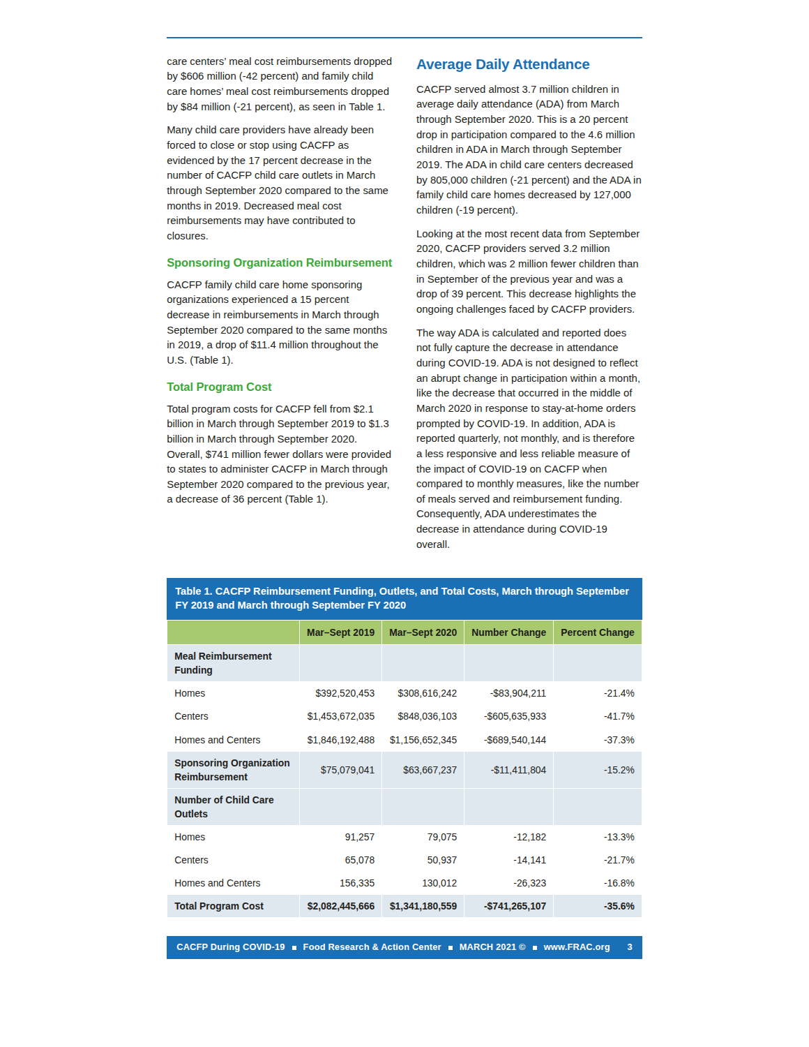care centers’ meal cost reimbursements dropped by $606 million (-42 percent) and family child care homes’ meal cost reimbursements dropped by $84 million (-21 percent), as seen in Table 1.
Many child care providers have already been forced to close or stop using CACFP as evidenced by the 17 percent decrease in the number of CACFP child care outlets in March through September 2020 compared to the same months in 2019. Decreased meal cost reimbursements may have contributed to closures.
Sponsoring Organization Reimbursement
CACFP family child care home sponsoring organizations experienced a 15 percent decrease in reimbursements in March through September 2020 compared to the same months in 2019, a drop of $11.4 million throughout the U.S. (Table 1).
Total Program Cost
Total program costs for CACFP fell from $2.1 billion in March through September 2019 to $1.3 billion in March through September 2020. Overall, $741 million fewer dollars were provided to states to administer CACFP in March through September 2020 compared to the previous year, a decrease of 36 percent (Table 1).
Average Daily Attendance
CACFP served almost 3.7 million children in average daily attendance (ADA) from March through September 2020. This is a 20 percent drop in participation compared to the 4.6 million children in ADA in March through September 2019. The ADA in child care centers decreased by 805,000 children (-21 percent) and the ADA in family child care homes decreased by 127,000 children (-19 percent).
Looking at the most recent data from September 2020, CACFP providers served 3.2 million children, which was 2 million fewer children than in September of the previous year and was a drop of 39 percent. This decrease highlights the ongoing challenges faced by CACFP providers.
The way ADA is calculated and reported does not fully capture the decrease in attendance during COVID-19. ADA is not designed to reflect an abrupt change in participation within a month, like the decrease that occurred in the middle of March 2020 in response to stay-at-home orders prompted by COVID-19. In addition, ADA is reported quarterly, not monthly, and is therefore a less responsive and less reliable measure of the impact of COVID-19 on CACFP when compared to monthly measures, like the number of meals served and reimbursement funding. Consequently, ADA underestimates the decrease in attendance during COVID-19 overall.
Table 1. CACFP Reimbursement Funding, Outlets, and Total Costs, March through September FY 2019 and March through September FY 2020
| | Mar–Sept 2019 | Mar–Sept 2020 | Number Change | Percent Change |
| --- | --- | --- | --- | --- |
| Meal Reimbursement Funding | | | | |
| Homes | $392,520,453 | $308,616,242 | -$83,904,211 | -21.4% |
| Centers | $1,453,672,035 | $848,036,103 | -$605,635,933 | -41.7% |
| Homes and Centers | $1,846,192,488 | $1,156,652,345 | -$689,540,144 | -37.3% |
| Sponsoring Organization Reimbursement | $75,079,041 | $63,667,237 | -$11,411,804 | -15.2% |
| Number of Child Care Outlets | | | | |
| Homes | 91,257 | 79,075 | -12,182 | -13.3% |
| Centers | 65,078 | 50,937 | -14,141 | -21.7% |
| Homes and Centers | 156,335 | 130,012 | -26,323 | -16.8% |
| Total Program Cost | $2,082,445,666 | $1,341,180,559 | -$741,265,107 | -35.6% |
CACFP During COVID-19 Food Research & Action Center MARCH 2021 © www.FRAC.org 3